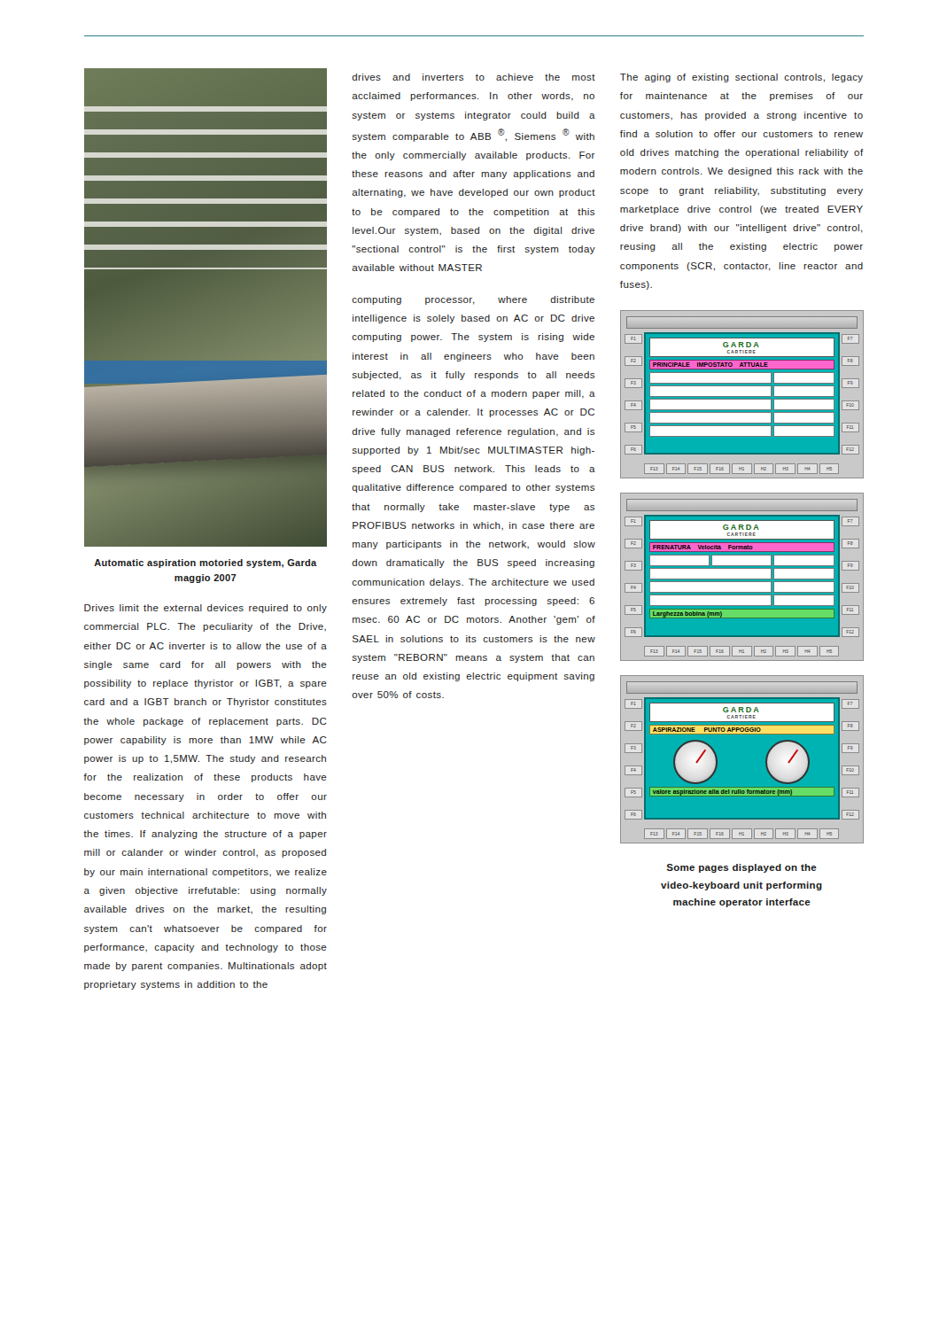Automatic aspiration motoried system, Garda
maggio 2007
Drives limit the external devices required to only commercial PLC. The peculiarity of the Drive, either DC or AC inverter is to allow the use of a single same card for all powers with the possibility to replace thyristor or IGBT, a spare card and a IGBT branch or Thyristor constitutes the whole package of replacement parts. DC power capability is more than 1MW while AC power is up to 1,5MW. The study and research for the realization of these products have become necessary in order to offer our customers technical architecture to move with the times. If analyzing the structure of a paper mill or calander or winder control, as proposed by our main international competitors, we realize a given objective irrefutable: using normally available drives on the market, the resulting system can't whatsoever be compared for performance, capacity and technology to those made by parent companies. Multinationals adopt proprietary systems in addition to the
drives and inverters to achieve the most acclaimed performances. In other words, no system or systems integrator could build a system comparable to ABB ®, Siemens ® with the only commercially available products. For these reasons and after many applications and alternating, we have developed our own product to be compared to the competition at this level.Our system, based on the digital drive "sectional control" is the first system today available without MASTER
computing processor, where distribute intelligence is solely based on AC or DC drive computing power. The system is rising wide interest in all engineers who have been subjected, as it fully responds to all needs related to the conduct of a modern paper mill, a rewinder or a calender. It processes AC or DC drive fully managed reference regulation, and is supported by 1 Mbit/sec MULTIMASTER high-speed CAN BUS network. This leads to a qualitative difference compared to other systems that normally take master-slave type as PROFIBUS networks in which, in case there are many participants in the network, would slow down dramatically the BUS speed increasing communication delays. The architecture we used ensures extremely fast processing speed: 6 msec. 60 AC or DC motors. Another 'gem' of SAEL in solutions to its customers is the new system "REBORN" means a system that can reuse an old existing electric equipment saving over 50% of costs.
The aging of existing sectional controls, legacy for maintenance at the premises of our customers, has provided a strong incentive to find a solution to offer our customers to renew old drives matching the operational reliability of modern controls. We designed this rack with the scope to grant reliability, substituting every marketplace drive control (we treated EVERY drive brand) with our "intelligent drive" control, reusing all the existing electric power components (SCR, contactor, line reactor and fuses).
F1
F2
F3
F4
F5
F6
F7
F8
F9
F10
F11
F12
GARDACARTIERE
PRINCIPALE IMPOSTATO ATTUALE
F13
F14
F15
F16
H1
H2
H3
H4
H5
F1
F2
F3
F4
F5
F6
F7
F8
F9
F10
F11
F12
GARDACARTIERE
FRENATURA Velocità Formato
Larghezza bobina (mm)
F13
F14
F15
F16
H1
H2
H3
H4
H5
F1
F2
F3
F4
F5
F6
F7
F8
F9
F10
F11
F12
GARDACARTIERE
ASPIRAZIONE PUNTO APPOGGIO
valore aspirazione alla del rullo formatore (mm)
F13
F14
F15
F16
H1
H2
H3
H4
H5
Some pages displayed on the
video-keyboard unit performing
machine operator interface